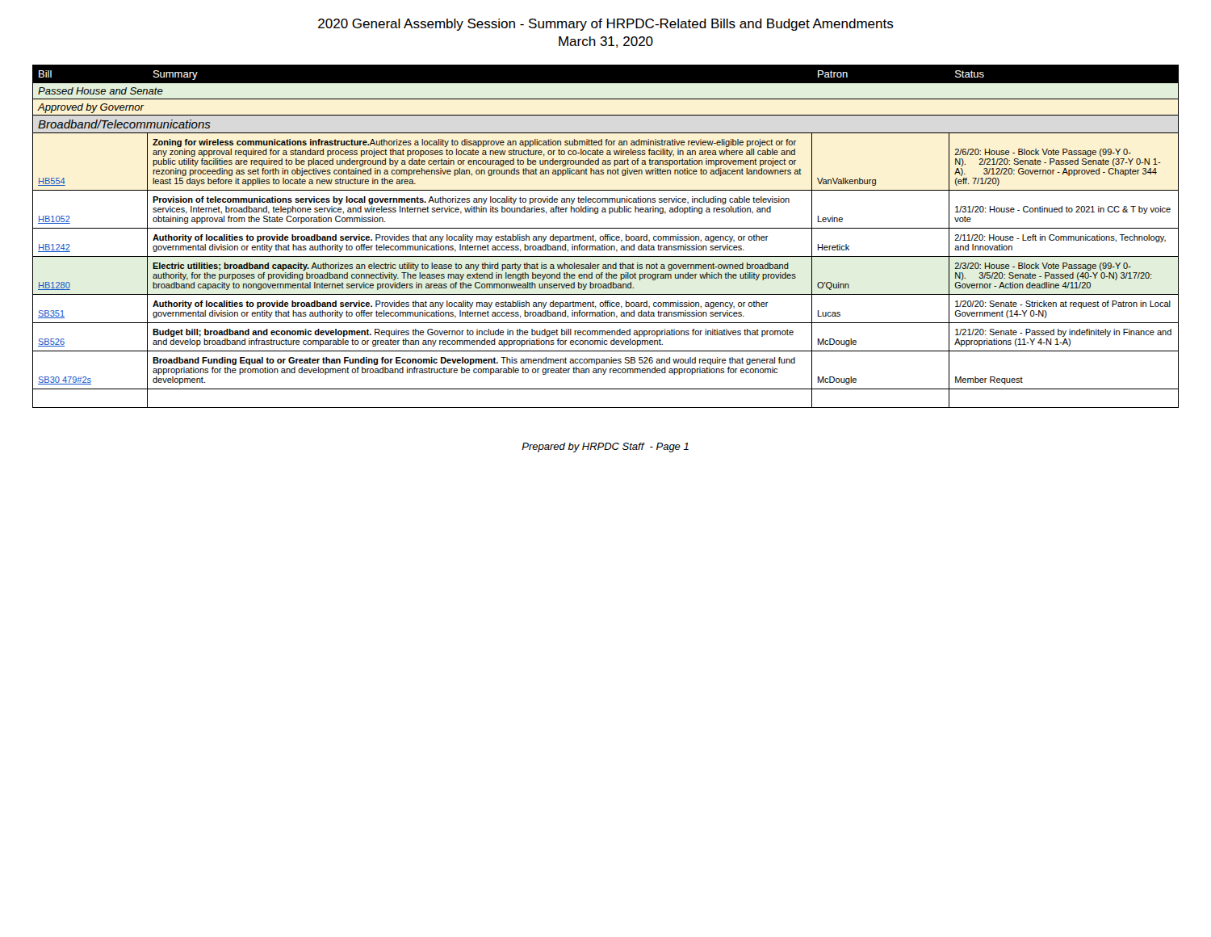2020 General Assembly Session - Summary of HRPDC-Related Bills and Budget Amendments
March 31, 2020
| Bill | Summary | Patron | Status |
| --- | --- | --- | --- |
| Passed House and Senate |
| Approved by Governor |
| Broadband/Telecommunications |
| HB554 | Zoning for wireless communications infrastructure. Authorizes a locality to disapprove an application submitted for an administrative review-eligible project or for any zoning approval required for a standard process project that proposes to locate a new structure, or to co-locate a wireless facility, in an area where all cable and public utility facilities are required to be placed underground by a date certain or encouraged to be undergrounded as part of a transportation improvement project or rezoning proceeding as set forth in objectives contained in a comprehensive plan, on grounds that an applicant has not given written notice to adjacent landowners at least 15 days before it applies to locate a new structure in the area. | VanValkenburg | 2/6/20: House - Block Vote Passage (99-Y 0-N). 2/21/20: Senate - Passed Senate (37-Y 0-N 1-A). 3/12/20: Governor - Approved - Chapter 344 (eff. 7/1/20) |
| HB1052 | Provision of telecommunications services by local governments. Authorizes any locality to provide any telecommunications service, including cable television services, Internet, broadband, telephone service, and wireless Internet service, within its boundaries, after holding a public hearing, adopting a resolution, and obtaining approval from the State Corporation Commission. | Levine | 1/31/20: House - Continued to 2021 in CC & T by voice vote |
| HB1242 | Authority of localities to provide broadband service. Provides that any locality may establish any department, office, board, commission, agency, or other governmental division or entity that has authority to offer telecommunications, Internet access, broadband, information, and data transmission services. | Heretick | 2/11/20: House - Left in Communications, Technology, and Innovation |
| HB1280 | Electric utilities; broadband capacity. Authorizes an electric utility to lease to any third party that is a wholesaler and that is not a government-owned broadband authority, for the purposes of providing broadband connectivity. The leases may extend in length beyond the end of the pilot program under which the utility provides broadband capacity to nongovernmental Internet service providers in areas of the Commonwealth unserved by broadband. | O'Quinn | 2/3/20: House - Block Vote Passage (99-Y 0-N). 3/5/20: Senate - Passed (40-Y 0-N) 3/17/20: Governor - Action deadline 4/11/20 |
| SB351 | Authority of localities to provide broadband service. Provides that any locality may establish any department, office, board, commission, agency, or other governmental division or entity that has authority to offer telecommunications, Internet access, broadband, information, and data transmission services. | Lucas | 1/20/20: Senate - Stricken at request of Patron in Local Government (14-Y 0-N) |
| SB526 | Budget bill; broadband and economic development. Requires the Governor to include in the budget bill recommended appropriations for initiatives that promote and develop broadband infrastructure comparable to or greater than any recommended appropriations for economic development. | McDougle | 1/21/20: Senate - Passed by indefinitely in Finance and Appropriations (11-Y 4-N 1-A) |
| SB30 479#2s | Broadband Funding Equal to or Greater than Funding for Economic Development. This amendment accompanies SB 526 and would require that general fund appropriations for the promotion and development of broadband infrastructure be comparable to or greater than any recommended appropriations for economic development. | McDougle | Member Request |
Prepared by HRPDC Staff - Page 1